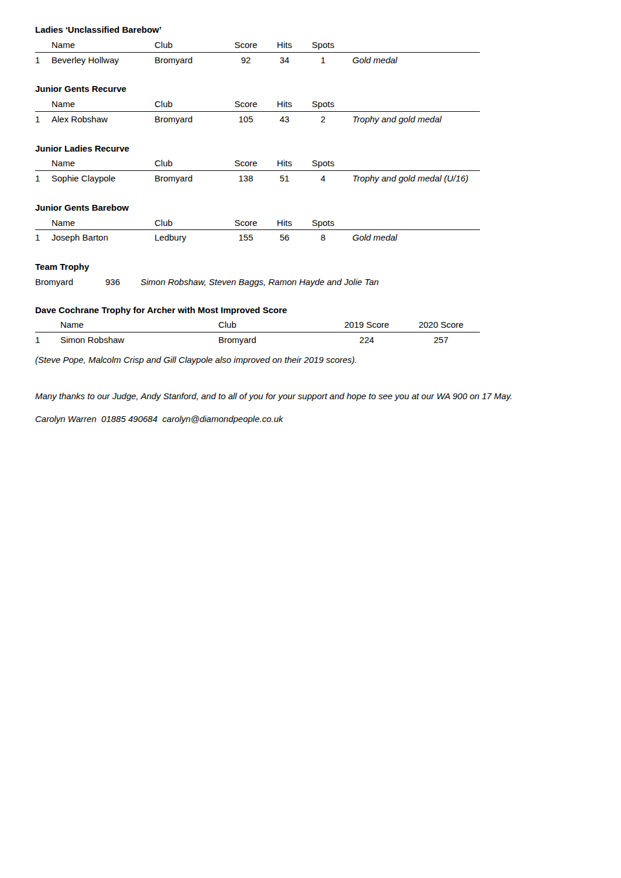Ladies ‘Unclassified Barebow’
| | Name | Club | Score | Hits | Spots | |
| --- | --- | --- | --- | --- | --- | --- |
| 1 | Beverley Hollway | Bromyard | 92 | 34 | 1 | Gold medal |
Junior Gents Recurve
| | Name | Club | Score | Hits | Spots | |
| --- | --- | --- | --- | --- | --- | --- |
| 1 | Alex Robshaw | Bromyard | 105 | 43 | 2 | Trophy and gold medal |
Junior Ladies Recurve
| | Name | Club | Score | Hits | Spots | |
| --- | --- | --- | --- | --- | --- | --- |
| 1 | Sophie Claypole | Bromyard | 138 | 51 | 4 | Trophy and gold medal (U/16) |
Junior Gents Barebow
| | Name | Club | Score | Hits | Spots | |
| --- | --- | --- | --- | --- | --- | --- |
| 1 | Joseph Barton | Ledbury | 155 | 56 | 8 | Gold medal |
Team Trophy
Bromyard 936 Simon Robshaw, Steven Baggs, Ramon Hayde and Jolie Tan
Dave Cochrane Trophy for Archer with Most Improved Score
| | Name | Club | 2019 Score | 2020 Score |
| --- | --- | --- | --- | --- |
| 1 | Simon Robshaw | Bromyard | 224 | 257 |
(Steve Pope, Malcolm Crisp and Gill Claypole also improved on their 2019 scores).
Many thanks to our Judge, Andy Stanford, and to all of you for your support and hope to see you at our WA 900 on 17 May.
Carolyn Warren 01885 490684 carolyn@diamondpeople.co.uk